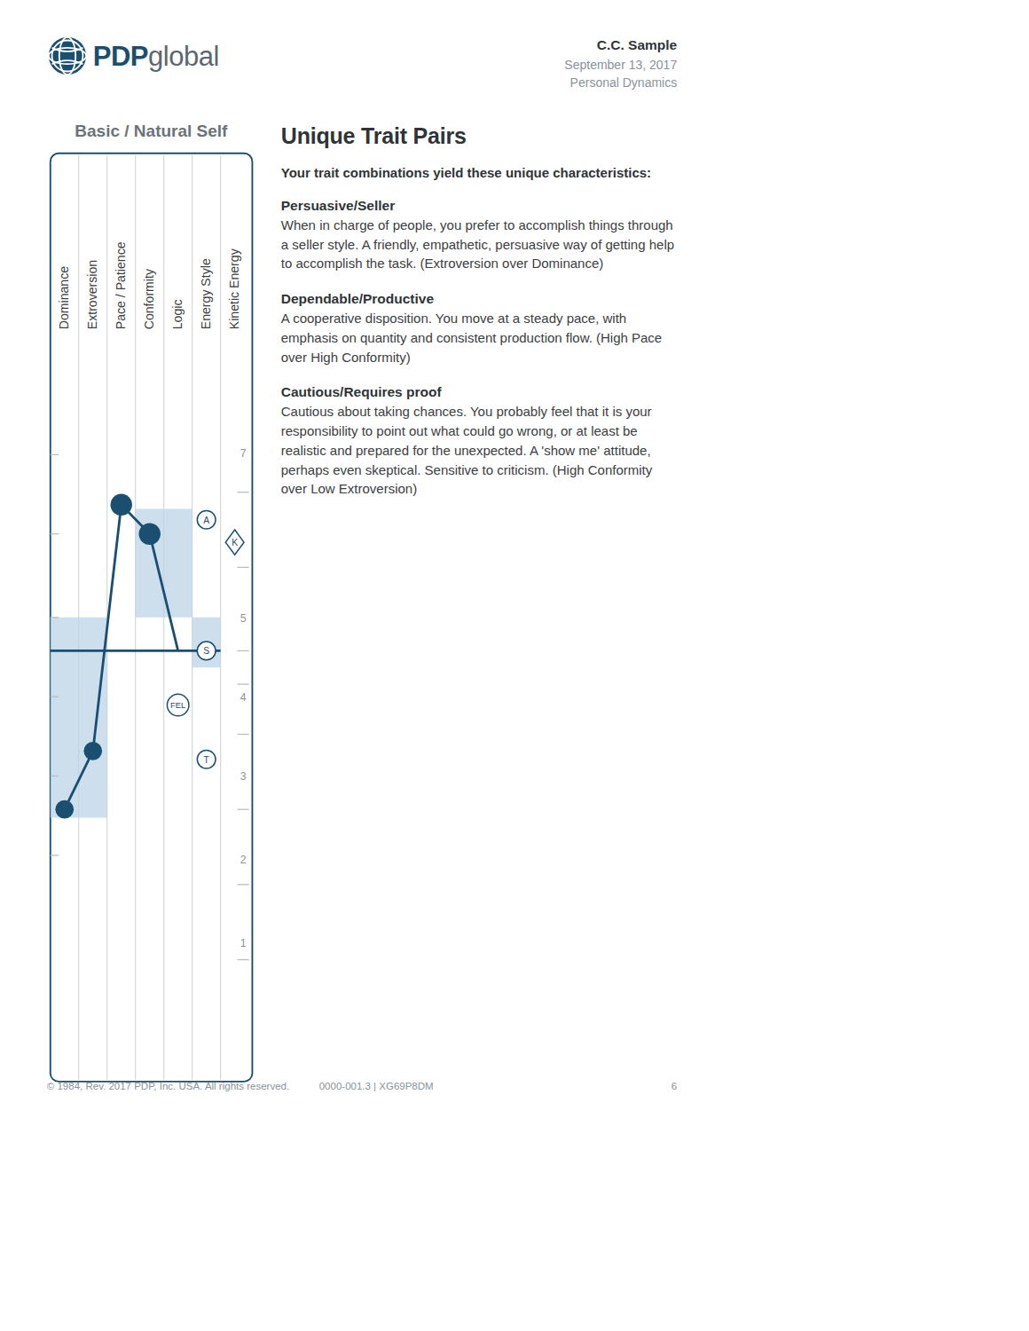PDPglobal
C.C. Sample
September 13, 2017
Personal Dynamics
Basic / Natural Self
Dominance Extroversion Pace / Patience Conformity Logic Energy Style Kinetic Energy A S T FEL K 7 5 4 3 2 1
Unique Trait Pairs
Your trait combinations yield these unique characteristics:
Persuasive/Seller
When in charge of people, you prefer to accomplish things through a seller style. A friendly, empathetic, persuasive way of getting help to accomplish the task. (Extroversion over Dominance)
Dependable/Productive
A cooperative disposition. You move at a steady pace, with emphasis on quantity and consistent production flow. (High Pace over High Conformity)
Cautious/Requires proof
Cautious about taking chances. You probably feel that it is your responsibility to point out what could go wrong, or at least be realistic and prepared for the unexpected. A 'show me' attitude, perhaps even skeptical. Sensitive to criticism. (High Conformity over Low Extroversion)
© 1984, Rev. 2017 PDP, Inc. USA. All rights reserved.
0000-001.3 | XG69P8DM
6